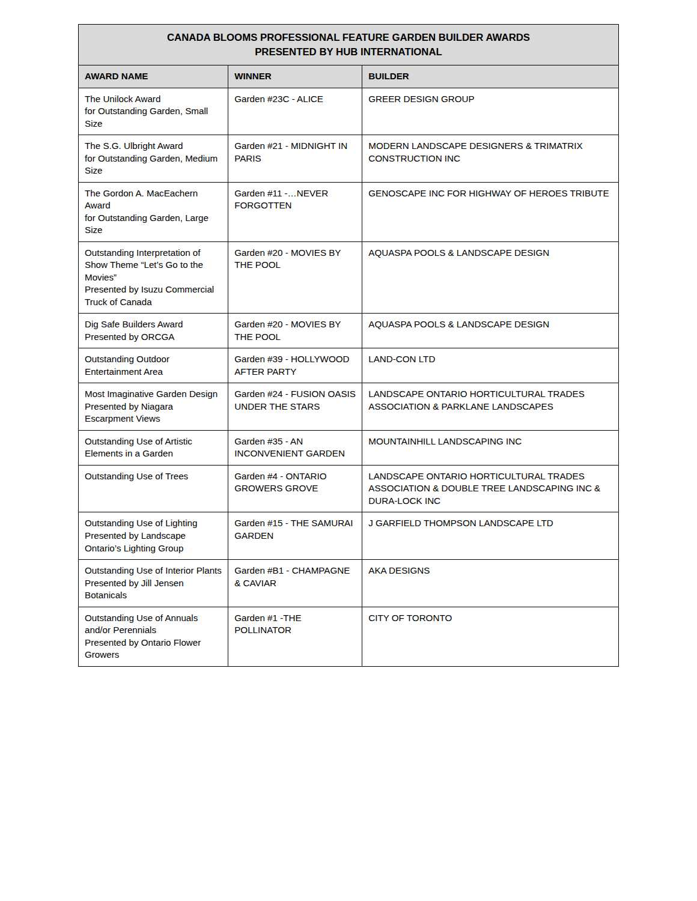CANADA BLOOMS PROFESSIONAL FEATURE GARDEN BUILDER AWARDS PRESENTED BY HUB INTERNATIONAL
| AWARD NAME | WINNER | BUILDER |
| --- | --- | --- |
| The Unilock Award for Outstanding Garden, Small Size | Garden #23C - ALICE | GREER DESIGN GROUP |
| The S.G. Ulbright Award for Outstanding Garden, Medium Size | Garden #21 - MIDNIGHT IN PARIS | MODERN LANDSCAPE DESIGNERS & TRIMATRIX CONSTRUCTION INC |
| The Gordon A. MacEachern Award for Outstanding Garden, Large Size | Garden #11 -…NEVER FORGOTTEN | GENOSCAPE INC FOR HIGHWAY OF HEROES TRIBUTE |
| Outstanding Interpretation of Show Theme “Let’s Go to the Movies” Presented by Isuzu Commercial Truck of Canada | Garden #20 - MOVIES BY THE POOL | AQUASPA POOLS & LANDSCAPE DESIGN |
| Dig Safe Builders Award Presented by ORCGA | Garden #20 - MOVIES BY THE POOL | AQUASPA POOLS & LANDSCAPE DESIGN |
| Outstanding Outdoor Entertainment Area | Garden #39 - HOLLYWOOD AFTER PARTY | LAND-CON LTD |
| Most Imaginative Garden Design Presented by Niagara Escarpment Views | Garden #24 - FUSION OASIS UNDER THE STARS | LANDSCAPE ONTARIO HORTICULTURAL TRADES ASSOCIATION & PARKLANE LANDSCAPES |
| Outstanding Use of Artistic Elements in a Garden | Garden #35 - AN INCONVENIENT GARDEN | MOUNTAINHILL LANDSCAPING INC |
| Outstanding Use of Trees | Garden #4 - ONTARIO GROWERS GROVE | LANDSCAPE ONTARIO HORTICULTURAL TRADES ASSOCIATION & DOUBLE TREE LANDSCAPING INC & DURA-LOCK INC |
| Outstanding Use of Lighting Presented by Landscape Ontario’s Lighting Group | Garden #15 - THE SAMURAI GARDEN | J GARFIELD THOMPSON LANDSCAPE LTD |
| Outstanding Use of Interior Plants Presented by Jill Jensen Botanicals | Garden #B1 - CHAMPAGNE & CAVIAR | AKA DESIGNS |
| Outstanding Use of Annuals and/or Perennials Presented by Ontario Flower Growers | Garden #1 -THE POLLINATOR | CITY OF TORONTO |